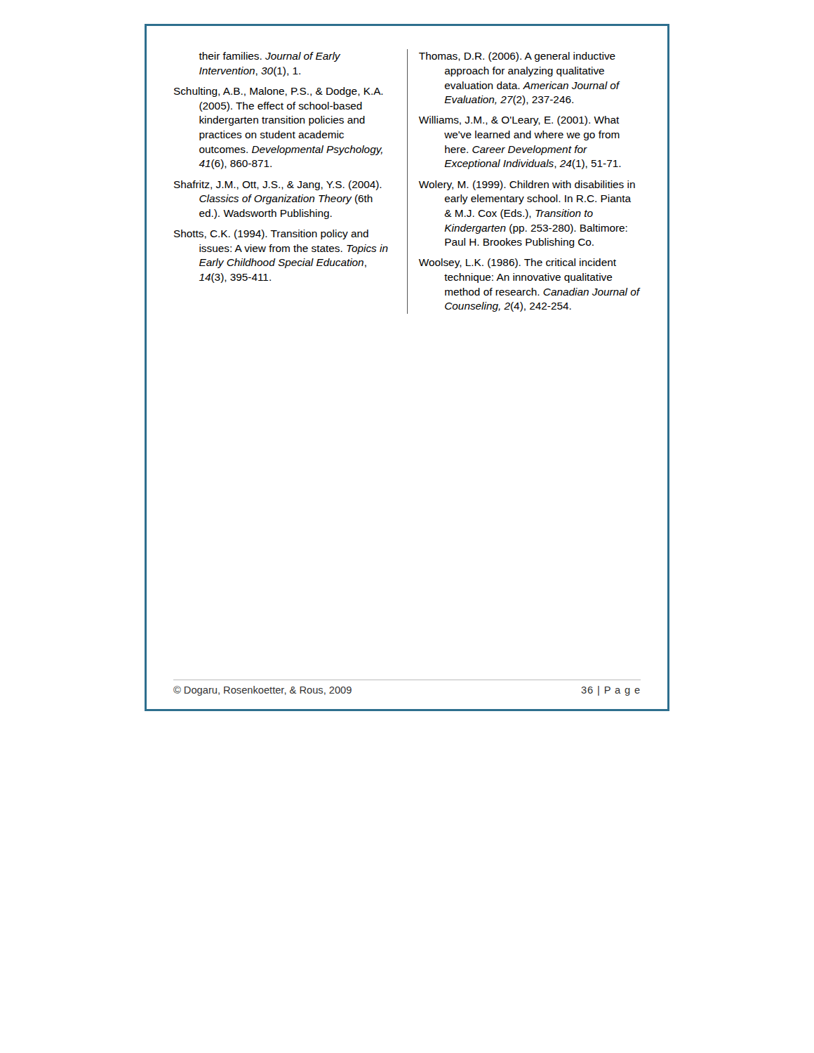their families. Journal of Early Intervention, 30(1), 1.
Schulting, A.B., Malone, P.S., & Dodge, K.A. (2005). The effect of school-based kindergarten transition policies and practices on student academic outcomes. Developmental Psychology, 41(6), 860-871.
Shafritz, J.M., Ott, J.S., & Jang, Y.S. (2004). Classics of Organization Theory (6th ed.). Wadsworth Publishing.
Shotts, C.K. (1994). Transition policy and issues: A view from the states. Topics in Early Childhood Special Education, 14(3), 395-411.
Thomas, D.R. (2006). A general inductive approach for analyzing qualitative evaluation data. American Journal of Evaluation, 27(2), 237-246.
Williams, J.M., & O'Leary, E. (2001). What we've learned and where we go from here. Career Development for Exceptional Individuals, 24(1), 51-71.
Wolery, M. (1999). Children with disabilities in early elementary school. In R.C. Pianta & M.J. Cox (Eds.), Transition to Kindergarten (pp. 253-280). Baltimore: Paul H. Brookes Publishing Co.
Woolsey, L.K. (1986). The critical incident technique: An innovative qualitative method of research. Canadian Journal of Counseling, 2(4), 242-254.
© Dogaru, Rosenkoetter, & Rous, 2009
36 | P a g e